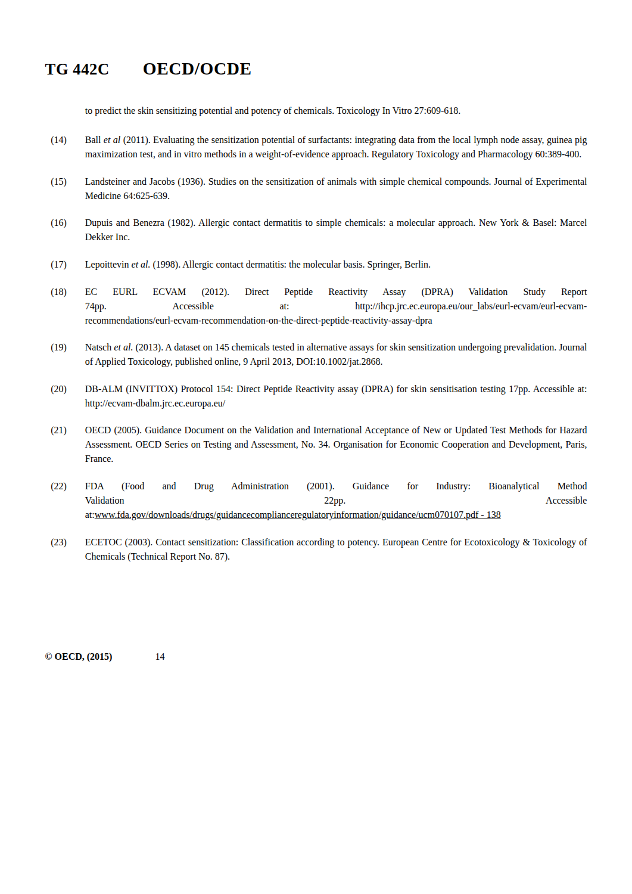TG 442C OECD/OCDE
to predict the skin sensitizing potential and potency of chemicals. Toxicology In Vitro 27:609-618.
(14) Ball et al (2011). Evaluating the sensitization potential of surfactants: integrating data from the local lymph node assay, guinea pig maximization test, and in vitro methods in a weight-of-evidence approach. Regulatory Toxicology and Pharmacology 60:389-400.
(15) Landsteiner and Jacobs (1936). Studies on the sensitization of animals with simple chemical compounds. Journal of Experimental Medicine 64:625-639.
(16) Dupuis and Benezra (1982). Allergic contact dermatitis to simple chemicals: a molecular approach. New York & Basel: Marcel Dekker Inc.
(17) Lepoittevin et al. (1998). Allergic contact dermatitis: the molecular basis. Springer, Berlin.
(18) EC EURL ECVAM (2012). Direct Peptide Reactivity Assay (DPRA) Validation Study Report 74pp. Accessible at: http://ihcp.jrc.ec.europa.eu/our_labs/eurl-ecvam/eurl-ecvam- recommendations/eurl-ecvam-recommendation-on-the-direct-peptide-reactivity-assay-dpra
(19) Natsch et al. (2013). A dataset on 145 chemicals tested in alternative assays for skin sensitization undergoing prevalidation. Journal of Applied Toxicology, published online, 9 April 2013, DOI:10.1002/jat.2868.
(20) DB-ALM (INVITTOX) Protocol 154: Direct Peptide Reactivity assay (DPRA) for skin sensitisation testing 17pp. Accessible at: http://ecvam-dbalm.jrc.ec.europa.eu/
(21) OECD (2005). Guidance Document on the Validation and International Acceptance of New or Updated Test Methods for Hazard Assessment. OECD Series on Testing and Assessment, No. 34. Organisation for Economic Cooperation and Development, Paris, France.
(22) FDA (Food and Drug Administration (2001). Guidance for Industry: Bioanalytical Method Validation 22pp. Accessible at:www.fda.gov/downloads/drugs/guidancecomplianceregulatoryinformation/guidance/ucm070107.pdf - 138
(23) ECETOC (2003). Contact sensitization: Classification according to potency. European Centre for Ecotoxicology & Toxicology of Chemicals (Technical Report No. 87).
© OECD, (2015) 14